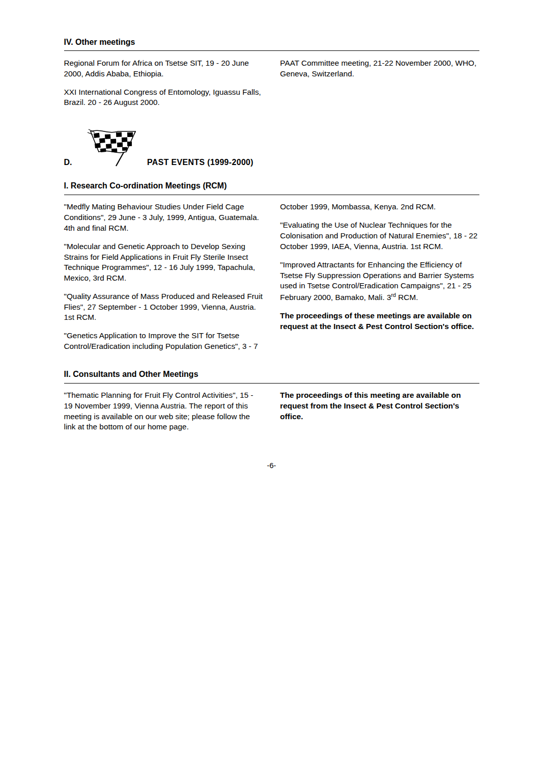IV. Other meetings
Regional Forum for Africa on Tsetse SIT, 19 - 20 June 2000, Addis Ababa, Ethiopia.
XXI International Congress of Entomology, Iguassu Falls, Brazil. 20 - 26 August 2000.
PAAT Committee meeting, 21-22 November 2000, WHO, Geneva, Switzerland.
D. PAST EVENTS (1999-2000)
I. Research Co-ordination Meetings (RCM)
"Medfly Mating Behaviour Studies Under Field Cage Conditions", 29 June - 3 July, 1999, Antigua, Guatemala. 4th and final RCM.
"Molecular and Genetic Approach to Develop Sexing Strains for Field Applications in Fruit Fly Sterile Insect Technique Programmes", 12 - 16 July 1999, Tapachula, Mexico, 3rd RCM.
"Quality Assurance of Mass Produced and Released Fruit Flies", 27 September - 1 October 1999, Vienna, Austria. 1st RCM.
"Genetics Application to Improve the SIT for Tsetse Control/Eradication including Population Genetics", 3 - 7 October 1999, Mombassa, Kenya. 2nd RCM.
"Evaluating the Use of Nuclear Techniques for the Colonisation and Production of Natural Enemies", 18 - 22 October 1999, IAEA, Vienna, Austria. 1st RCM.
"Improved Attractants for Enhancing the Efficiency of Tsetse Fly Suppression Operations and Barrier Systems used in Tsetse Control/Eradication Campaigns", 21 - 25 February 2000, Bamako, Mali. 3rd RCM.
The proceedings of these meetings are available on request at the Insect & Pest Control Section's office.
II. Consultants and Other Meetings
"Thematic Planning for Fruit Fly Control Activities", 15 - 19 November 1999, Vienna Austria. The report of this meeting is available on our web site; please follow the link at the bottom of our home page.
The proceedings of this meeting are available on request from the Insect & Pest Control Section's office.
-6-